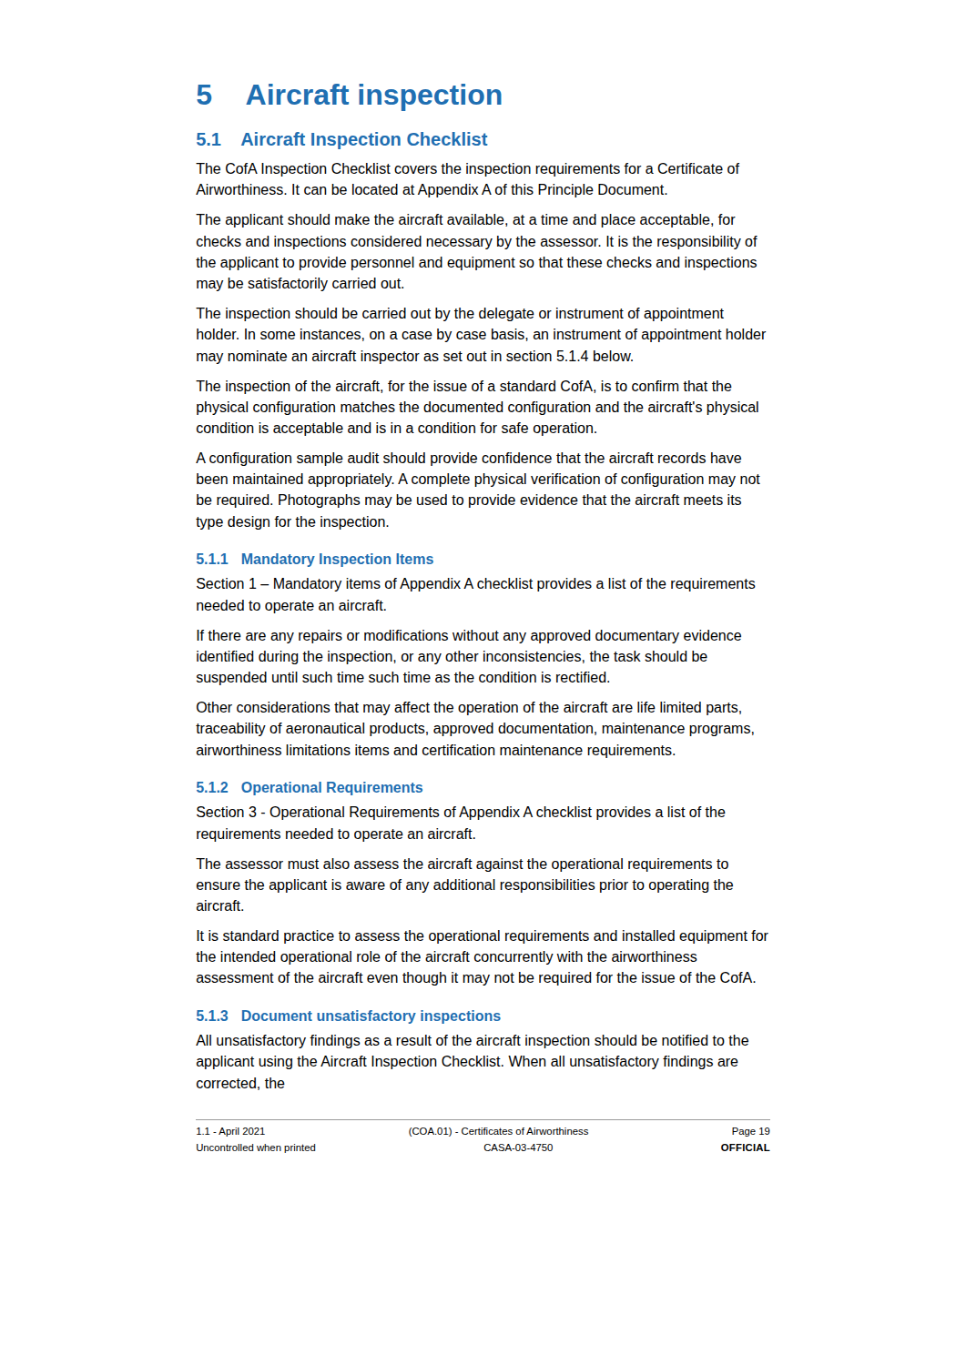5 Aircraft inspection
5.1 Aircraft Inspection Checklist
The CofA Inspection Checklist covers the inspection requirements for a Certificate of Airworthiness. It can be located at Appendix A of this Principle Document.
The applicant should make the aircraft available, at a time and place acceptable, for checks and inspections considered necessary by the assessor. It is the responsibility of the applicant to provide personnel and equipment so that these checks and inspections may be satisfactorily carried out.
The inspection should be carried out by the delegate or instrument of appointment holder. In some instances, on a case by case basis, an instrument of appointment holder may nominate an aircraft inspector as set out in section 5.1.4 below.
The inspection of the aircraft, for the issue of a standard CofA, is to confirm that the physical configuration matches the documented configuration and the aircraft's physical condition is acceptable and is in a condition for safe operation.
A configuration sample audit should provide confidence that the aircraft records have been maintained appropriately. A complete physical verification of configuration may not be required. Photographs may be used to provide evidence that the aircraft meets its type design for the inspection.
5.1.1 Mandatory Inspection Items
Section 1 – Mandatory items of Appendix A checklist provides a list of the requirements needed to operate an aircraft.
If there are any repairs or modifications without any approved documentary evidence identified during the inspection, or any other inconsistencies, the task should be suspended until such time such time as the condition is rectified.
Other considerations that may affect the operation of the aircraft are life limited parts, traceability of aeronautical products, approved documentation, maintenance programs, airworthiness limitations items and certification maintenance requirements.
5.1.2 Operational Requirements
Section 3 - Operational Requirements of Appendix A checklist provides a list of the requirements needed to operate an aircraft.
The assessor must also assess the aircraft against the operational requirements to ensure the applicant is aware of any additional responsibilities prior to operating the aircraft.
It is standard practice to assess the operational requirements and installed equipment for the intended operational role of the aircraft concurrently with the airworthiness assessment of the aircraft even though it may not be required for the issue of the CofA.
5.1.3 Document unsatisfactory inspections
All unsatisfactory findings as a result of the aircraft inspection should be notified to the applicant using the Aircraft Inspection Checklist. When all unsatisfactory findings are corrected, the
1.1 - April 2021
(COA.01) - Certificates of Airworthiness
Page 19
Uncontrolled when printed
CASA-03-4750
OFFICIAL